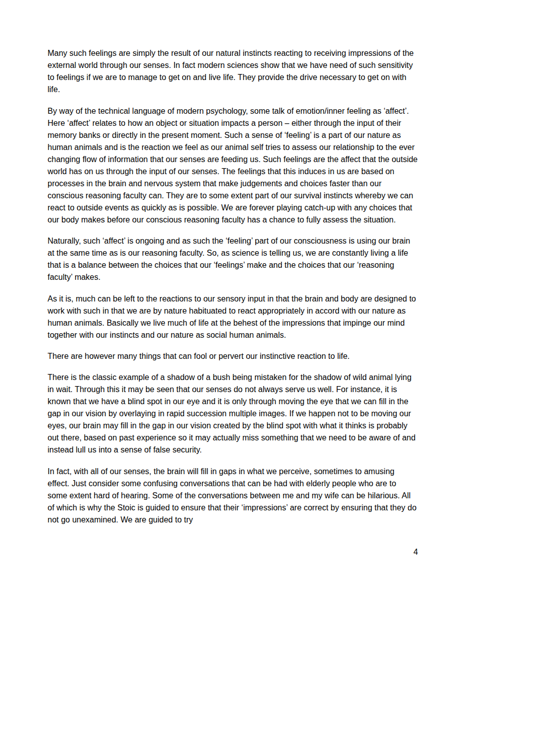Many such feelings are simply the result of our natural instincts reacting to receiving impressions of the external world through our senses. In fact modern sciences show that we have need of such sensitivity to feelings if we are to manage to get on and live life. They provide the drive necessary to get on with life.
By way of the technical language of modern psychology, some talk of emotion/inner feeling as ‘affect’. Here ‘affect’ relates to how an object or situation impacts a person – either through the input of their memory banks or directly in the present moment. Such a sense of ‘feeling’ is a part of our nature as human animals and is the reaction we feel as our animal self tries to assess our relationship to the ever changing flow of information that our senses are feeding us. Such feelings are the affect that the outside world has on us through the input of our senses. The feelings that this induces in us are based on processes in the brain and nervous system that make judgements and choices faster than our conscious reasoning faculty can. They are to some extent part of our survival instincts whereby we can react to outside events as quickly as is possible. We are forever playing catch-up with any choices that our body makes before our conscious reasoning faculty has a chance to fully assess the situation.
Naturally, such ‘affect’ is ongoing and as such the ‘feeling’ part of our consciousness is using our brain at the same time as is our reasoning faculty. So, as science is telling us, we are constantly living a life that is a balance between the choices that our ‘feelings’ make and the choices that our ‘reasoning faculty’ makes.
As it is, much can be left to the reactions to our sensory input in that the brain and body are designed to work with such in that we are by nature habituated to react appropriately in accord with our nature as human animals. Basically we live much of life at the behest of the impressions that impinge our mind together with our instincts and our nature as social human animals.
There are however many things that can fool or pervert our instinctive reaction to life.
There is the classic example of a shadow of a bush being mistaken for the shadow of wild animal lying in wait. Through this it may be seen that our senses do not always serve us well. For instance, it is known that we have a blind spot in our eye and it is only through moving the eye that we can fill in the gap in our vision by overlaying in rapid succession multiple images. If we happen not to be moving our eyes, our brain may fill in the gap in our vision created by the blind spot with what it thinks is probably out there, based on past experience so it may actually miss something that we need to be aware of and instead lull us into a sense of false security.
In fact, with all of our senses, the brain will fill in gaps in what we perceive, sometimes to amusing effect. Just consider some confusing conversations that can be had with elderly people who are to some extent hard of hearing. Some of the conversations between me and my wife can be hilarious. All of which is why the Stoic is guided to ensure that their ‘impressions’ are correct by ensuring that they do not go unexamined. We are guided to try
4